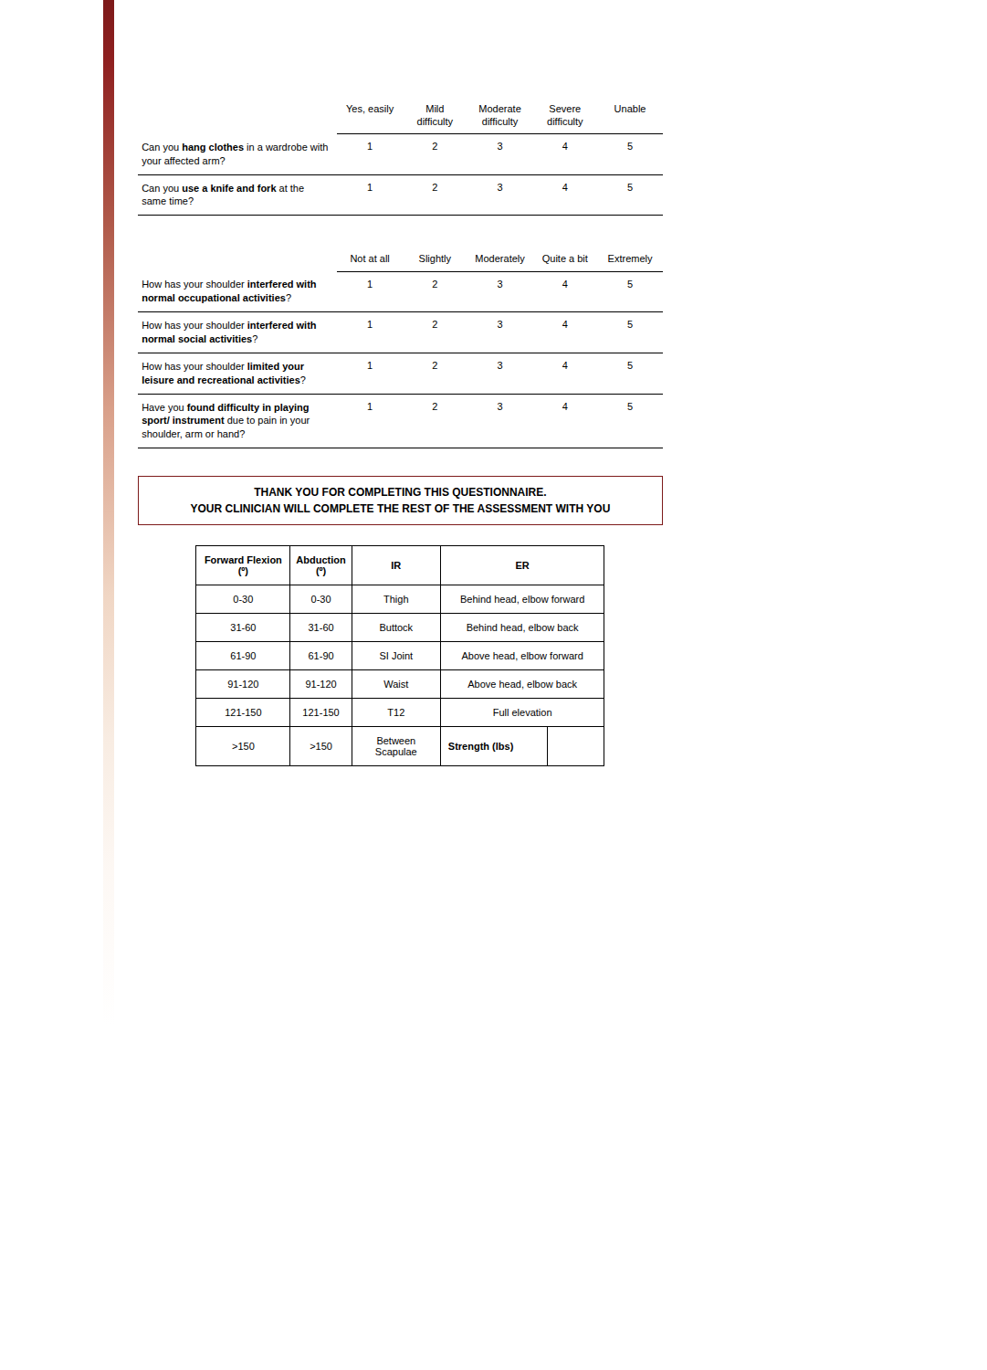| | Yes, easily | Mild difficulty | Moderate difficulty | Severe difficulty | Unable |
| --- | --- | --- | --- | --- | --- |
| Can you hang clothes in a wardrobe with your affected arm? | 1 | 2 | 3 | 4 | 5 |
| Can you use a knife and fork at the same time? | 1 | 2 | 3 | 4 | 5 |
| | Not at all | Slightly | Moderately | Quite a bit | Extremely |
| --- | --- | --- | --- | --- | --- |
| How has your shoulder interfered with normal occupational activities ? | 1 | 2 | 3 | 4 | 5 |
| How has your shoulder interfered with normal social activities ? | 1 | 2 | 3 | 4 | 5 |
| How has your shoulder limited your leisure and recreational activities ? | 1 | 2 | 3 | 4 | 5 |
| Have you found difficulty in playing sport/ instrument due to pain in your shoulder, arm or hand? | 1 | 2 | 3 | 4 | 5 |
THANK YOU FOR COMPLETING THIS QUESTIONNAIRE.
YOUR CLINICIAN WILL COMPLETE THE REST OF THE ASSESSMENT WITH YOU
| Forward Flexion (º) | Abduction (º) | IR | ER |
| --- | --- | --- | --- |
| 0-30 | 0-30 | Thigh | Behind head, elbow forward |
| 31-60 | 31-60 | Buttock | Behind head, elbow back |
| 61-90 | 61-90 | SI Joint | Above head, elbow forward |
| 91-120 | 91-120 | Waist | Above head, elbow back |
| 121-150 | 121-150 | T12 | Full elevation |
| >150 | >150 | Between Scapulae | Strength (lbs) | |